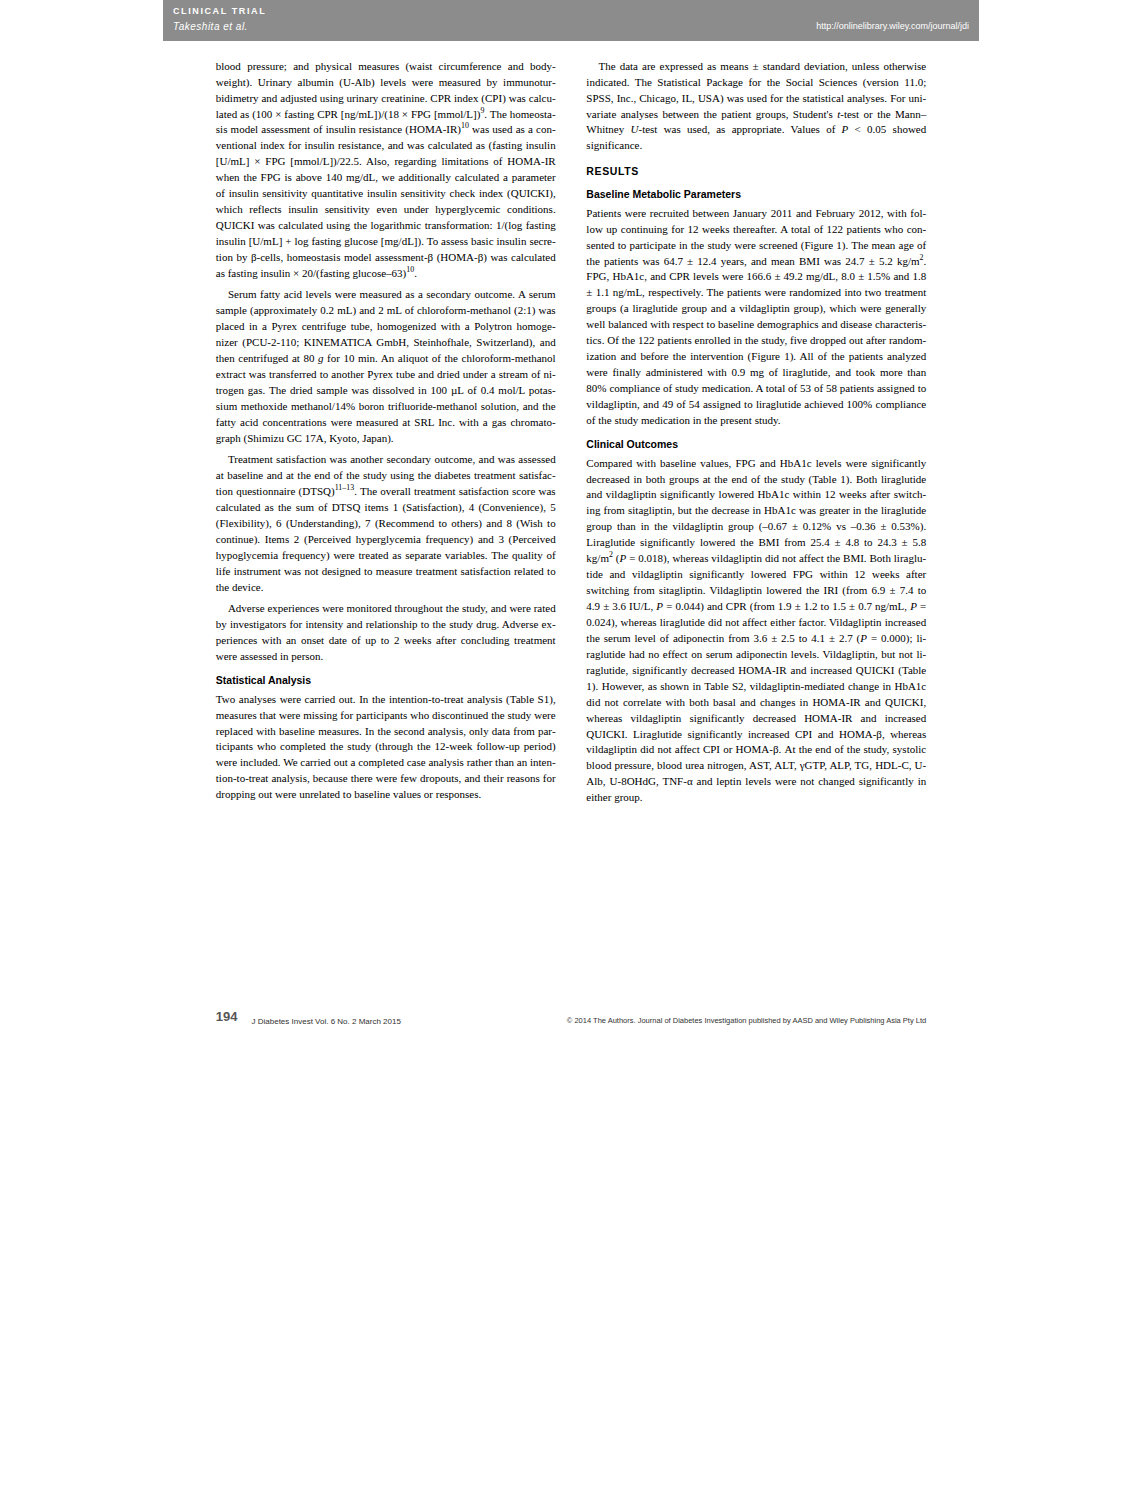CLINICAL TRIAL Takeshita et al.
http://onlinelibrary.wiley.com/journal/jdi
blood pressure; and physical measures (waist circumference and bodyweight). Urinary albumin (U-Alb) levels were measured by immunoturbidimetry and adjusted using urinary creatinine. CPR index (CPI) was calculated as (100 × fasting CPR [ng/mL])/(18 × FPG [mmol/L])9. The homeostasis model assessment of insulin resistance (HOMA-IR)10 was used as a conventional index for insulin resistance, and was calculated as (fasting insulin [U/mL] × FPG [mmol/L])/22.5. Also, regarding limitations of HOMA-IR when the FPG is above 140 mg/dL, we additionally calculated a parameter of insulin sensitivity quantitative insulin sensitivity check index (QUICKI), which reflects insulin sensitivity even under hyperglycemic conditions. QUICKI was calculated using the logarithmic transformation: 1/(log fasting insulin [U/mL] + log fasting glucose [mg/dL]). To assess basic insulin secretion by β-cells, homeostasis model assessment-β (HOMA-β) was calculated as fasting insulin × 20/(fasting glucose–63)10.
Serum fatty acid levels were measured as a secondary outcome. A serum sample (approximately 0.2 mL) and 2 mL of chloroform-methanol (2:1) was placed in a Pyrex centrifuge tube, homogenized with a Polytron homogenizer (PCU-2-110; KINEMATICA GmbH, Steinhofhale, Switzerland), and then centrifuged at 80 g for 10 min. An aliquot of the chloroform-methanol extract was transferred to another Pyrex tube and dried under a stream of nitrogen gas. The dried sample was dissolved in 100 µL of 0.4 mol/L potassium methoxide methanol/14% boron trifluoride-methanol solution, and the fatty acid concentrations were measured at SRL Inc. with a gas chromatograph (Shimizu GC 17A, Kyoto, Japan).
Treatment satisfaction was another secondary outcome, and was assessed at baseline and at the end of the study using the diabetes treatment satisfaction questionnaire (DTSQ)11–13. The overall treatment satisfaction score was calculated as the sum of DTSQ items 1 (Satisfaction), 4 (Convenience), 5 (Flexibility), 6 (Understanding), 7 (Recommend to others) and 8 (Wish to continue). Items 2 (Perceived hyperglycemia frequency) and 3 (Perceived hypoglycemia frequency) were treated as separate variables. The quality of life instrument was not designed to measure treatment satisfaction related to the device.
Adverse experiences were monitored throughout the study, and were rated by investigators for intensity and relationship to the study drug. Adverse experiences with an onset date of up to 2 weeks after concluding treatment were assessed in person.
Statistical Analysis
Two analyses were carried out. In the intention-to-treat analysis (Table S1), measures that were missing for participants who discontinued the study were replaced with baseline measures. In the second analysis, only data from participants who completed the study (through the 12-week follow-up period) were included. We carried out a completed case analysis rather than an intention-to-treat analysis, because there were few dropouts, and their reasons for dropping out were unrelated to baseline values or responses.
The data are expressed as means ± standard deviation, unless otherwise indicated. The Statistical Package for the Social Sciences (version 11.0; SPSS, Inc., Chicago, IL, USA) was used for the statistical analyses. For univariate analyses between the patient groups, Student's t-test or the Mann–Whitney U-test was used, as appropriate. Values of P < 0.05 showed significance.
Results
Baseline Metabolic Parameters
Patients were recruited between January 2011 and February 2012, with follow up continuing for 12 weeks thereafter. A total of 122 patients who consented to participate in the study were screened (Figure 1). The mean age of the patients was 64.7 ± 12.4 years, and mean BMI was 24.7 ± 5.2 kg/m2. FPG, HbA1c, and CPR levels were 166.6 ± 49.2 mg/dL, 8.0 ± 1.5% and 1.8 ± 1.1 ng/mL, respectively. The patients were randomized into two treatment groups (a liraglutide group and a vildagliptin group), which were generally well balanced with respect to baseline demographics and disease characteristics. Of the 122 patients enrolled in the study, five dropped out after randomization and before the intervention (Figure 1). All of the patients analyzed were finally administered with 0.9 mg of liraglutide, and took more than 80% compliance of study medication. A total of 53 of 58 patients assigned to vildagliptin, and 49 of 54 assigned to liraglutide achieved 100% compliance of the study medication in the present study.
Clinical Outcomes
Compared with baseline values, FPG and HbA1c levels were significantly decreased in both groups at the end of the study (Table 1). Both liraglutide and vildagliptin significantly lowered HbA1c within 12 weeks after switching from sitagliptin, but the decrease in HbA1c was greater in the liraglutide group than in the vildagliptin group (–0.67 ± 0.12% vs –0.36 ± 0.53%). Liraglutide significantly lowered the BMI from 25.4 ± 4.8 to 24.3 ± 5.8 kg/m2 (P = 0.018), whereas vildagliptin did not affect the BMI. Both liraglutide and vildagliptin significantly lowered FPG within 12 weeks after switching from sitagliptin. Vildagliptin lowered the IRI (from 6.9 ± 7.4 to 4.9 ± 3.6 IU/L, P = 0.044) and CPR (from 1.9 ± 1.2 to 1.5 ± 0.7 ng/mL, P = 0.024), whereas liraglutide did not affect either factor. Vildagliptin increased the serum level of adiponectin from 3.6 ± 2.5 to 4.1 ± 2.7 (P = 0.000); liraglutide had no effect on serum adiponectin levels. Vildagliptin, but not liraglutide, significantly decreased HOMA-IR and increased QUICKI (Table 1). However, as shown in Table S2, vildagliptin-mediated change in HbA1c did not correlate with both basal and changes in HOMA-IR and QUICKI, whereas vildagliptin significantly decreased HOMA-IR and increased QUICKI. Liraglutide significantly increased CPI and HOMA-β, whereas vildagliptin did not affect CPI or HOMA-β. At the end of the study, systolic blood pressure, blood urea nitrogen, AST, ALT, γGTP, ALP, TG, HDL-C, U-Alb, U-8OHdG, TNF-α and leptin levels were not changed significantly in either group.
194
J Diabetes Invest Vol. 6 No. 2 March 2015
© 2014 The Authors. Journal of Diabetes Investigation published by AASD and Wiley Publishing Asia Pty Ltd